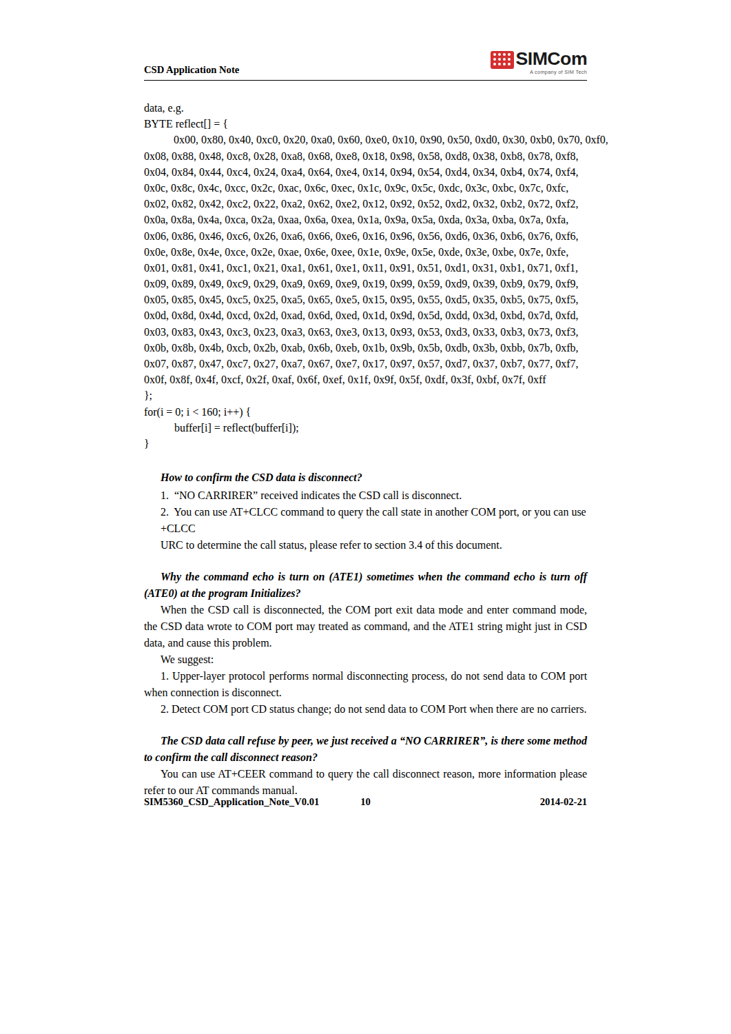CSD Application Note
SIM Com
A company of SIM Tech
data, e.g. BYTE reflect[] = { 0x00, 0x80, 0x40, 0xc0, 0x20, 0xa0, 0x60, 0xe0, 0x10, 0x90, 0x50, 0xd0, 0x30, 0xb0, 0x70, 0xf0, 0x08, 0x88, 0x48, 0xc8, 0x28, 0xa8, 0x68, 0xe8, 0x18, 0x98, 0x58, 0xd8, 0x38, 0xb8, 0x78, 0xf8, 0x04, 0x84, 0x44, 0xc4, 0x24, 0xa4, 0x64, 0xe4, 0x14, 0x94, 0x54, 0xd4, 0x34, 0xb4, 0x74, 0xf4, 0x0c, 0x8c, 0x4c, 0xcc, 0x2c, 0xac, 0x6c, 0xec, 0x1c, 0x9c, 0x5c, 0xdc, 0x3c, 0xbc, 0x7c, 0xfc, 0x02, 0x82, 0x42, 0xc2, 0x22, 0xa2, 0x62, 0xe2, 0x12, 0x92, 0x52, 0xd2, 0x32, 0xb2, 0x72, 0xf2, 0x0a, 0x8a, 0x4a, 0xca, 0x2a, 0xaa, 0x6a, 0xea, 0x1a, 0x9a, 0x5a, 0xda, 0x3a, 0xba, 0x7a, 0xfa, 0x06, 0x86, 0x46, 0xc6, 0x26, 0xa6, 0x66, 0xe6, 0x16, 0x96, 0x56, 0xd6, 0x36, 0xb6, 0x76, 0xf6, 0x0e, 0x8e, 0x4e, 0xce, 0x2e, 0xae, 0x6e, 0xee, 0x1e, 0x9e, 0x5e, 0xde, 0x3e, 0xbe, 0x7e, 0xfe, 0x01, 0x81, 0x41, 0xc1, 0x21, 0xa1, 0x61, 0xe1, 0x11, 0x91, 0x51, 0xd1, 0x31, 0xb1, 0x71, 0xf1, 0x09, 0x89, 0x49, 0xc9, 0x29, 0xa9, 0x69, 0xe9, 0x19, 0x99, 0x59, 0xd9, 0x39, 0xb9, 0x79, 0xf9, 0x05, 0x85, 0x45, 0xc5, 0x25, 0xa5, 0x65, 0xe5, 0x15, 0x95, 0x55, 0xd5, 0x35, 0xb5, 0x75, 0xf5, 0x0d, 0x8d, 0x4d, 0xcd, 0x2d, 0xad, 0x6d, 0xed, 0x1d, 0x9d, 0x5d, 0xdd, 0x3d, 0xbd, 0x7d, 0xfd, 0x03, 0x83, 0x43, 0xc3, 0x23, 0xa3, 0x63, 0xe3, 0x13, 0x93, 0x53, 0xd3, 0x33, 0xb3, 0x73, 0xf3, 0x0b, 0x8b, 0x4b, 0xcb, 0x2b, 0xab, 0x6b, 0xeb, 0x1b, 0x9b, 0x5b, 0xdb, 0x3b, 0xbb, 0x7b, 0xfb, 0x07, 0x87, 0x47, 0xc7, 0x27, 0xa7, 0x67, 0xe7, 0x17, 0x97, 0x57, 0xd7, 0x37, 0xb7, 0x77, 0xf7, 0x0f, 0x8f, 0x4f, 0xcf, 0x2f, 0xaf, 0x6f, 0xef, 0x1f, 0x9f, 0x5f, 0xdf, 0x3f, 0xbf, 0x7f, 0xff }; for(i = 0; i < 160; i++) { buffer[i] = reflect(buffer[i]); }
How to confirm the CSD data is disconnect?
1. “NO CARRIRER” received indicates the CSD call is disconnect.
2. You can use AT+CLCC command to query the call state in another COM port, or you can use +CLCC
URC to determine the call status, please refer to section 3.4 of this document.
Why the command echo is turn on (ATE1) sometimes when the command echo is turn off (ATE0) at the program Initializes?
When the CSD call is disconnected, the COM port exit data mode and enter command mode, the CSD data wrote to COM port may treated as command, and the ATE1 string might just in CSD data, and cause this problem.
We suggest:
1. Upper-layer protocol performs normal disconnecting process, do not send data to COM port when connection is disconnect.
2. Detect COM port CD status change; do not send data to COM Port when there are no carriers.
The CSD data call refuse by peer, we just received a “NO CARRIRER”, is there some method to confirm the call disconnect reason?
You can use AT+CEER command to query the call disconnect reason, more information please refer to our AT commands manual.
SIM5360_CSD_Application_Note_V0.01
10
2014-02-21